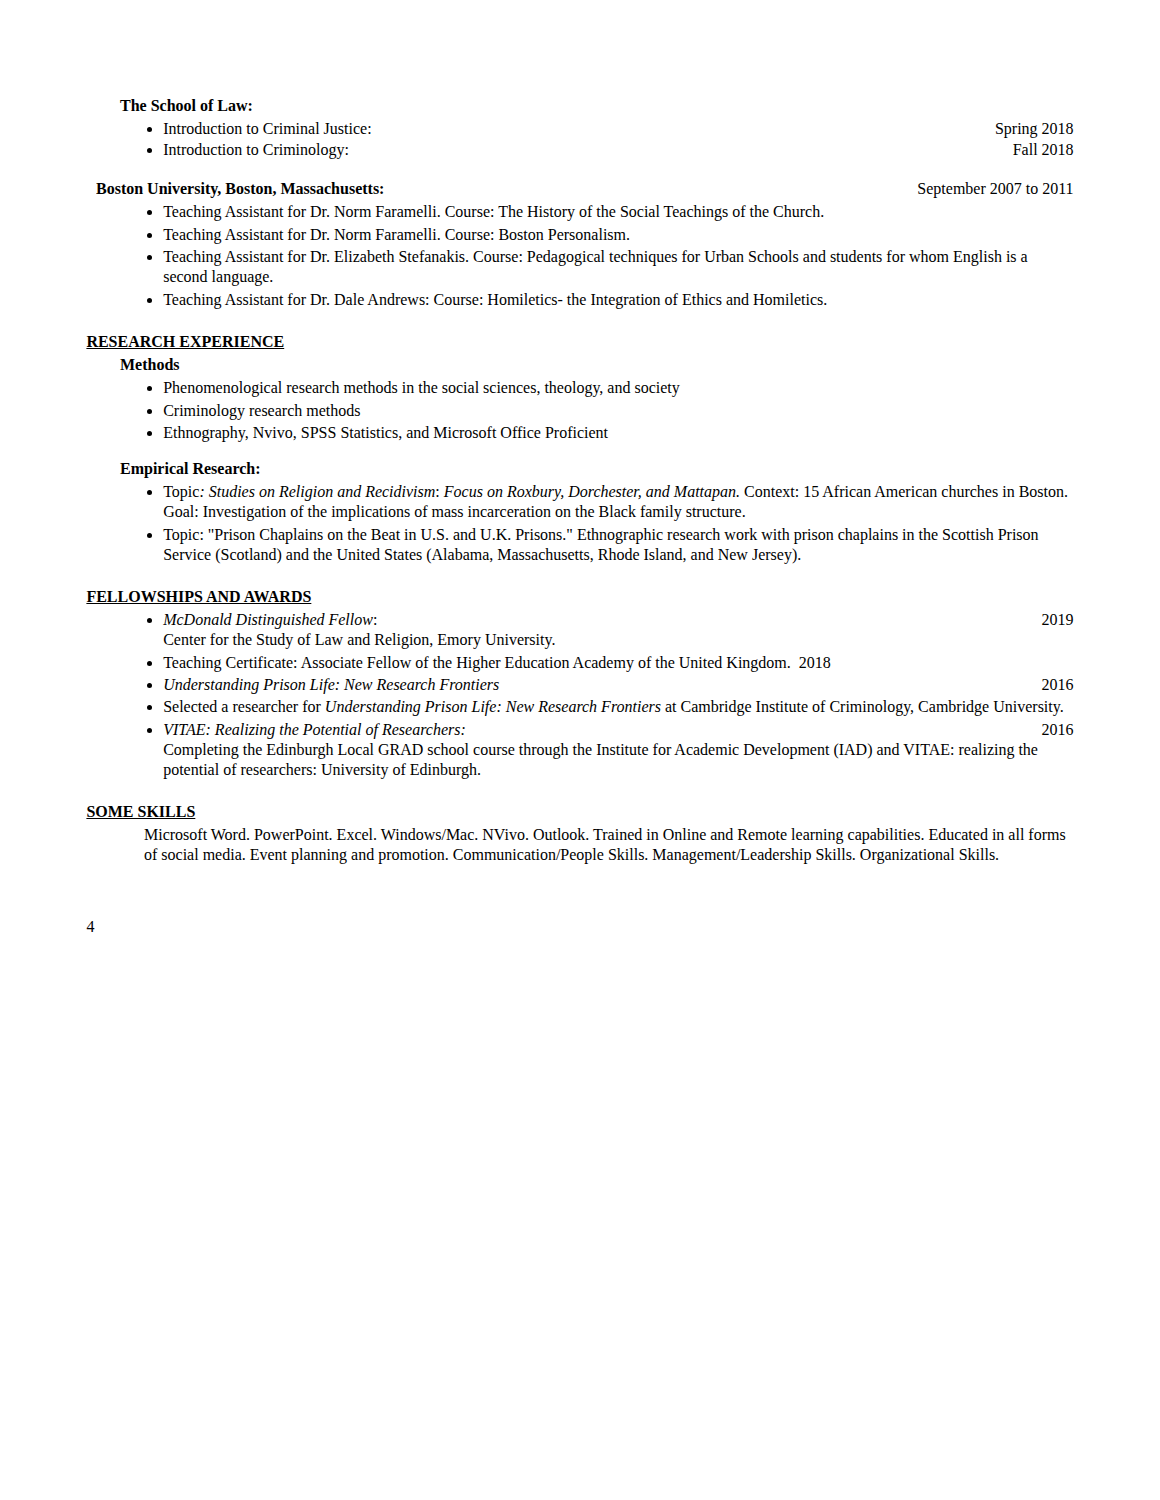The School of Law:
Introduction to Criminal Justice: Spring 2018
Introduction to Criminology: Fall 2018
Boston University, Boston, Massachusetts: September 2007 to 2011
Teaching Assistant for Dr. Norm Faramelli. Course: The History of the Social Teachings of the Church.
Teaching Assistant for Dr. Norm Faramelli. Course: Boston Personalism.
Teaching Assistant for Dr. Elizabeth Stefanakis. Course: Pedagogical techniques for Urban Schools and students for whom English is a second language.
Teaching Assistant for Dr. Dale Andrews: Course: Homiletics- the Integration of Ethics and Homiletics.
Research Experience
Methods
Phenomenological research methods in the social sciences, theology, and society
Criminology research methods
Ethnography, Nvivo, SPSS Statistics, and Microsoft Office Proficient
Empirical Research:
Topic: Studies on Religion and Recidivism: Focus on Roxbury, Dorchester, and Mattapan. Context: 15 African American churches in Boston. Goal: Investigation of the implications of mass incarceration on the Black family structure.
Topic: "Prison Chaplains on the Beat in U.S. and U.K. Prisons." Ethnographic research work with prison chaplains in the Scottish Prison Service (Scotland) and the United States (Alabama, Massachusetts, Rhode Island, and New Jersey).
Fellowships and Awards
McDonald Distinguished Fellow: 2019
Center for the Study of Law and Religion, Emory University.
Teaching Certificate: Associate Fellow of the Higher Education Academy of the United Kingdom. 2018
Understanding Prison Life: New Research Frontiers 2016
Selected a researcher for Understanding Prison Life: New Research Frontiers at Cambridge Institute of Criminology, Cambridge University.
VITAE: Realizing the Potential of Researchers: 2016
Completing the Edinburgh Local GRAD school course through the Institute for Academic Development (IAD) and VITAE: realizing the potential of researchers: University of Edinburgh.
Some Skills
Microsoft Word. PowerPoint. Excel. Windows/Mac. NVivo. Outlook. Trained in Online and Remote learning capabilities. Educated in all forms of social media. Event planning and promotion. Communication/People Skills. Management/Leadership Skills. Organizational Skills.
4